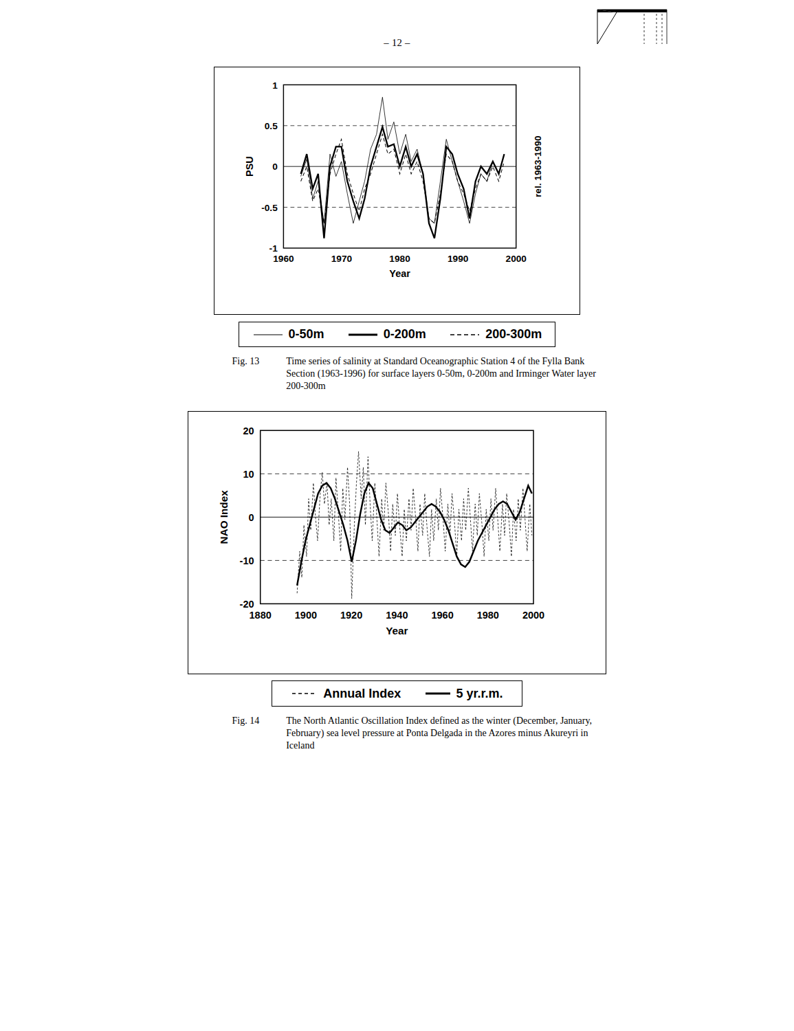– 12 –
1 0.5 0 -0.5 -1 1960 1970 1980 1990 2000 Year PSU rel. 1963-1990
0-50m 0-200m 200-300m
Fig. 13 Time series of salinity at Standard Oceanographic Station 4 of the Fylla Bank Section (1963-1996) for surface layers 0-50m, 0-200m and Irminger Water layer 200-300m
20 10 0 -10 -20 1880 1900 1920 1940 1960 1980 2000 Year NAO Index
Annual Index 5 yr.r.m.
Fig. 14 The North Atlantic Oscillation Index defined as the winter (December, January, February) sea level pressure at Ponta Delgada in the Azores minus Akureyri in Iceland